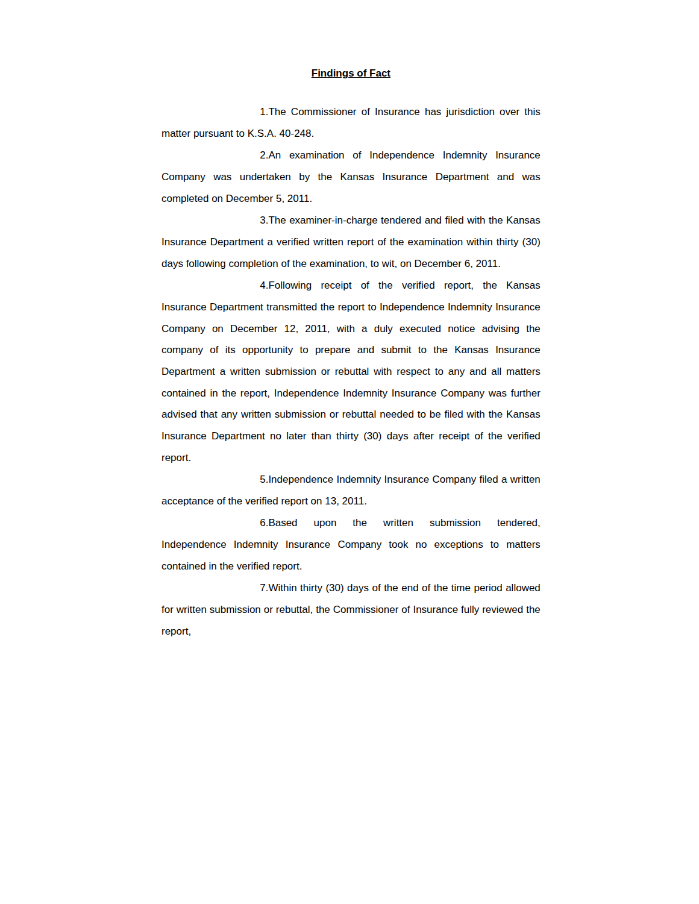Findings of Fact
1. The Commissioner of Insurance has jurisdiction over this matter pursuant to K.S.A. 40-248.
2. An examination of Independence Indemnity Insurance Company was undertaken by the Kansas Insurance Department and was completed on December 5, 2011.
3. The examiner-in-charge tendered and filed with the Kansas Insurance Department a verified written report of the examination within thirty (30) days following completion of the examination, to wit, on December 6, 2011.
4. Following receipt of the verified report, the Kansas Insurance Department transmitted the report to Independence Indemnity Insurance Company on December 12, 2011, with a duly executed notice advising the company of its opportunity to prepare and submit to the Kansas Insurance Department a written submission or rebuttal with respect to any and all matters contained in the report, Independence Indemnity Insurance Company was further advised that any written submission or rebuttal needed to be filed with the Kansas Insurance Department no later than thirty (30) days after receipt of the verified report.
5. Independence Indemnity Insurance Company filed a written acceptance of the verified report on 13, 2011.
6. Based upon the written submission tendered, Independence Indemnity Insurance Company took no exceptions to matters contained in the verified report.
7. Within thirty (30) days of the end of the time period allowed for written submission or rebuttal, the Commissioner of Insurance fully reviewed the report,